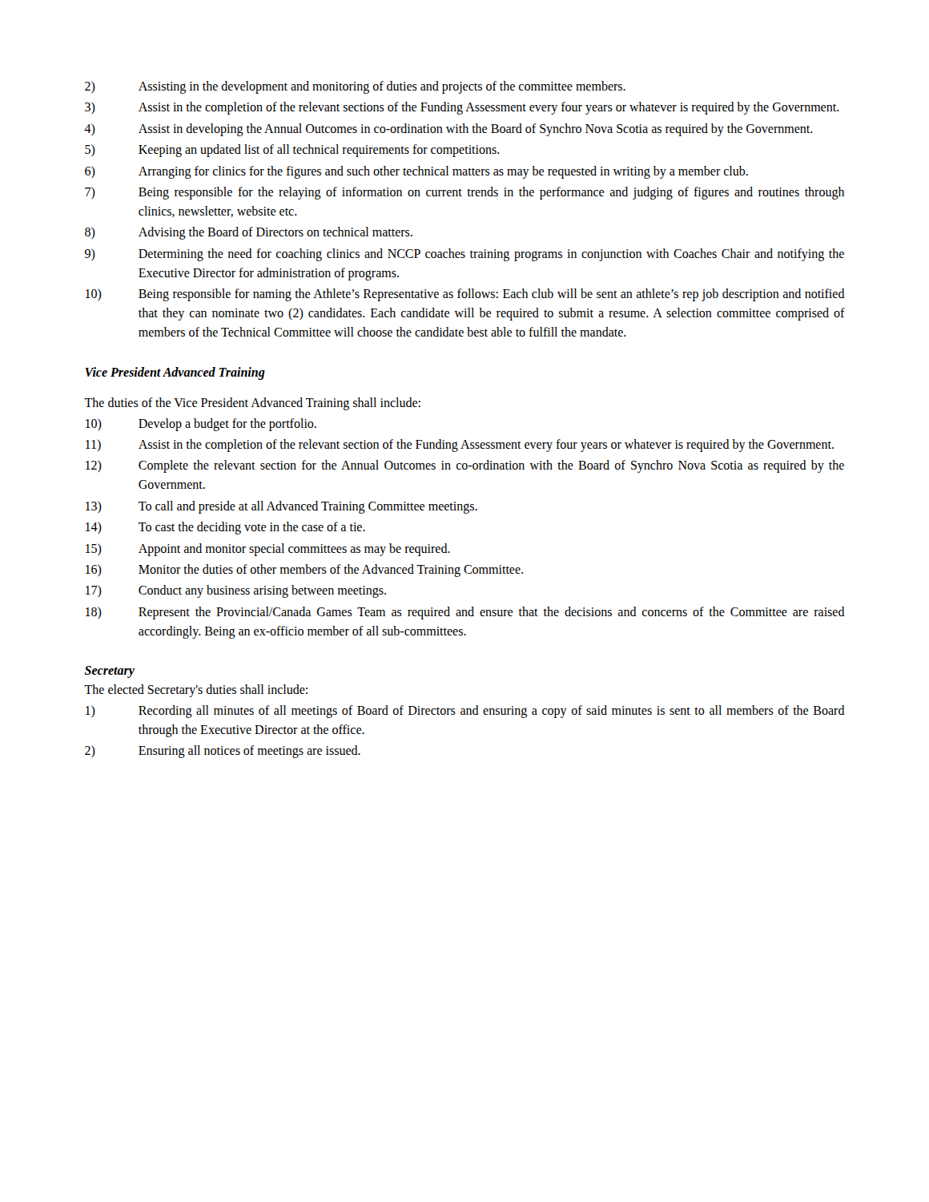Assisting in the development and monitoring of duties and projects of the committee members.
Assist in the completion of the relevant sections of the Funding Assessment every four years or whatever is required by the Government.
Assist in developing the Annual Outcomes in co-ordination with the Board of Synchro Nova Scotia as required by the Government.
Keeping an updated list of all technical requirements for competitions.
Arranging for clinics for the figures and such other technical matters as may be requested in writing by a member club.
Being responsible for the relaying of information on current trends in the performance and judging of figures and routines through clinics, newsletter, website etc.
Advising the Board of Directors on technical matters.
Determining the need for coaching clinics and NCCP coaches training programs in conjunction with Coaches Chair and notifying the Executive Director for administration of programs.
Being responsible for naming the Athlete’s Representative as follows: Each club will be sent an athlete’s rep job description and notified that they can nominate two (2) candidates. Each candidate will be required to submit a resume. A selection committee comprised of members of the Technical Committee will choose the candidate best able to fulfill the mandate.
Vice President Advanced Training
The duties of the Vice President Advanced Training shall include:
Develop a budget for the portfolio.
Assist in the completion of the relevant section of the Funding Assessment every four years or whatever is required by the Government.
Complete the relevant section for the Annual Outcomes in co-ordination with the Board of Synchro Nova Scotia as required by the Government.
To call and preside at all Advanced Training Committee meetings.
To cast the deciding vote in the case of a tie.
Appoint and monitor special committees as may be required.
Monitor the duties of other members of the Advanced Training Committee.
Conduct any business arising between meetings.
Represent the Provincial/Canada Games Team as required and ensure that the decisions and concerns of the Committee are raised accordingly. Being an ex-officio member of all sub-committees.
Secretary
The elected Secretary's duties shall include:
Recording all minutes of all meetings of Board of Directors and ensuring a copy of said minutes is sent to all members of the Board through the Executive Director at the office.
Ensuring all notices of meetings are issued.